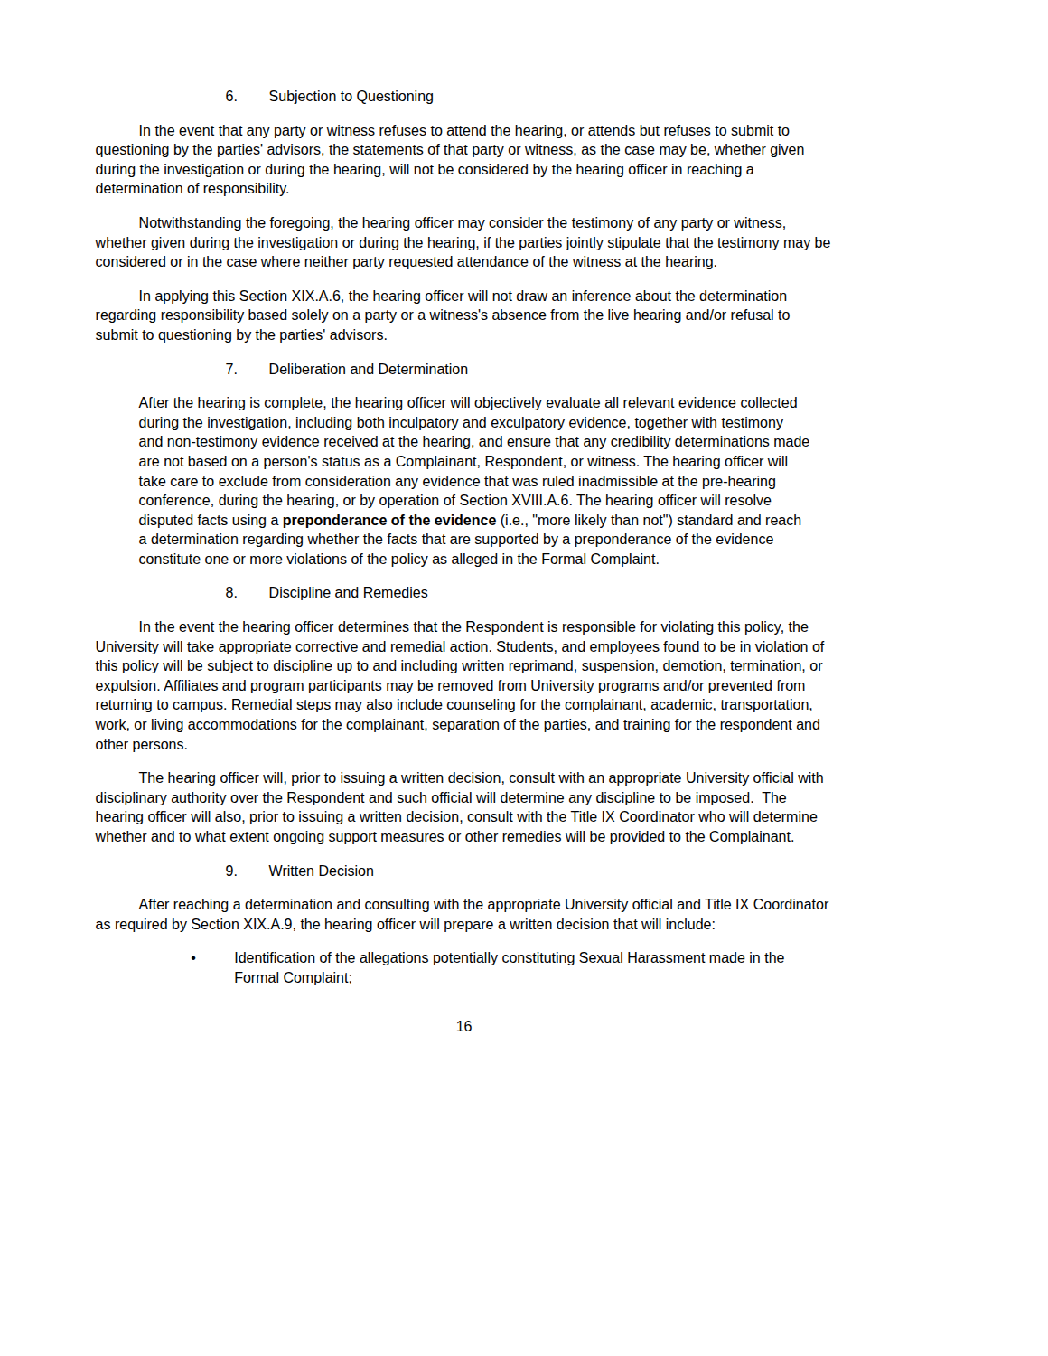6. Subjection to Questioning
In the event that any party or witness refuses to attend the hearing, or attends but refuses to submit to questioning by the parties' advisors, the statements of that party or witness, as the case may be, whether given during the investigation or during the hearing, will not be considered by the hearing officer in reaching a determination of responsibility.
Notwithstanding the foregoing, the hearing officer may consider the testimony of any party or witness, whether given during the investigation or during the hearing, if the parties jointly stipulate that the testimony may be considered or in the case where neither party requested attendance of the witness at the hearing.
In applying this Section XIX.A.6, the hearing officer will not draw an inference about the determination regarding responsibility based solely on a party or a witness's absence from the live hearing and/or refusal to submit to questioning by the parties' advisors.
7. Deliberation and Determination
After the hearing is complete, the hearing officer will objectively evaluate all relevant evidence collected during the investigation, including both inculpatory and exculpatory evidence, together with testimony and non-testimony evidence received at the hearing, and ensure that any credibility determinations made are not based on a person's status as a Complainant, Respondent, or witness. The hearing officer will take care to exclude from consideration any evidence that was ruled inadmissible at the pre-hearing conference, during the hearing, or by operation of Section XVIII.A.6. The hearing officer will resolve disputed facts using a preponderance of the evidence (i.e., "more likely than not") standard and reach a determination regarding whether the facts that are supported by a preponderance of the evidence constitute one or more violations of the policy as alleged in the Formal Complaint.
8. Discipline and Remedies
In the event the hearing officer determines that the Respondent is responsible for violating this policy, the University will take appropriate corrective and remedial action. Students, and employees found to be in violation of this policy will be subject to discipline up to and including written reprimand, suspension, demotion, termination, or expulsion. Affiliates and program participants may be removed from University programs and/or prevented from returning to campus. Remedial steps may also include counseling for the complainant, academic, transportation, work, or living accommodations for the complainant, separation of the parties, and training for the respondent and other persons.
The hearing officer will, prior to issuing a written decision, consult with an appropriate University official with disciplinary authority over the Respondent and such official will determine any discipline to be imposed. The hearing officer will also, prior to issuing a written decision, consult with the Title IX Coordinator who will determine whether and to what extent ongoing support measures or other remedies will be provided to the Complainant.
9. Written Decision
After reaching a determination and consulting with the appropriate University official and Title IX Coordinator as required by Section XIX.A.9, the hearing officer will prepare a written decision that will include:
Identification of the allegations potentially constituting Sexual Harassment made in the Formal Complaint;
16